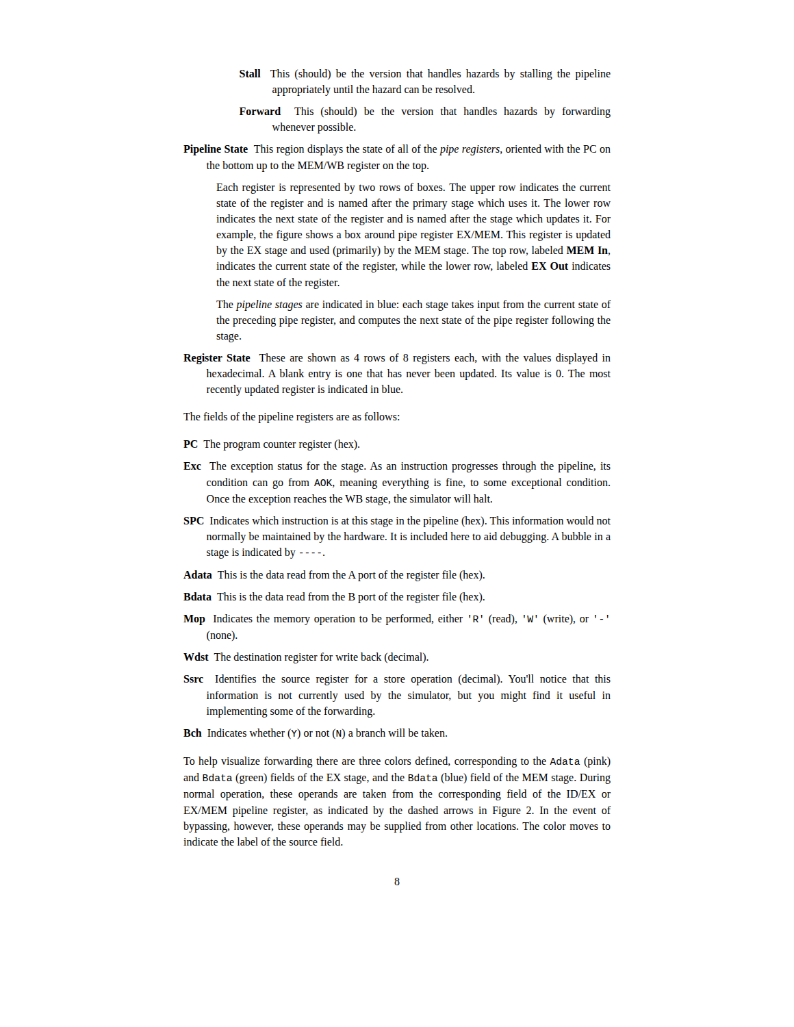Stall This (should) be the version that handles hazards by stalling the pipeline appropriately until the hazard can be resolved.
Forward This (should) be the version that handles hazards by forwarding whenever possible.
Pipeline State This region displays the state of all of the pipe registers, oriented with the PC on the bottom up to the MEM/WB register on the top.
Each register is represented by two rows of boxes. The upper row indicates the current state of the register and is named after the primary stage which uses it. The lower row indicates the next state of the register and is named after the stage which updates it. For example, the figure shows a box around pipe register EX/MEM. This register is updated by the EX stage and used (primarily) by the MEM stage. The top row, labeled MEM In, indicates the current state of the register, while the lower row, labeled EX Out indicates the next state of the register.
The pipeline stages are indicated in blue: each stage takes input from the current state of the preceding pipe register, and computes the next state of the pipe register following the stage.
Register State These are shown as 4 rows of 8 registers each, with the values displayed in hexadecimal. A blank entry is one that has never been updated. Its value is 0. The most recently updated register is indicated in blue.
The fields of the pipeline registers are as follows:
PC The program counter register (hex).
Exc The exception status for the stage. As an instruction progresses through the pipeline, its condition can go from AOK, meaning everything is fine, to some exceptional condition. Once the exception reaches the WB stage, the simulator will halt.
SPC Indicates which instruction is at this stage in the pipeline (hex). This information would not normally be maintained by the hardware. It is included here to aid debugging. A bubble in a stage is indicated by ----.
Adata This is the data read from the A port of the register file (hex).
Bdata This is the data read from the B port of the register file (hex).
Mop Indicates the memory operation to be performed, either 'R' (read), 'W' (write), or '-' (none).
Wdst The destination register for write back (decimal).
Ssrc Identifies the source register for a store operation (decimal). You'll notice that this information is not currently used by the simulator, but you might find it useful in implementing some of the forwarding.
Bch Indicates whether (Y) or not (N) a branch will be taken.
To help visualize forwarding there are three colors defined, corresponding to the Adata (pink) and Bdata (green) fields of the EX stage, and the Bdata (blue) field of the MEM stage. During normal operation, these operands are taken from the corresponding field of the ID/EX or EX/MEM pipeline register, as indicated by the dashed arrows in Figure 2. In the event of bypassing, however, these operands may be supplied from other locations. The color moves to indicate the label of the source field.
8